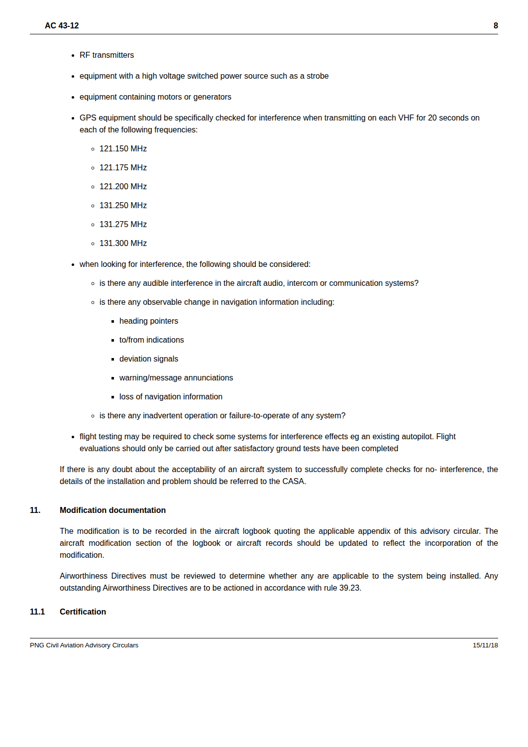AC 43-12 8
RF transmitters
equipment with a high voltage switched power source such as a strobe
equipment containing motors or generators
GPS equipment should be specifically checked for interference when transmitting on each VHF for 20 seconds on each of the following frequencies:
121.150 MHz
121.175 MHz
121.200 MHz
131.250 MHz
131.275 MHz
131.300 MHz
when looking for interference, the following should be considered:
is there any audible interference in the aircraft audio, intercom or communication systems?
is there any observable change in navigation information including:
heading pointers
to/from indications
deviation signals
warning/message annunciations
loss of navigation information
is there any inadvertent operation or failure-to-operate of any system?
flight testing may be required to check some systems for interference effects eg an existing autopilot. Flight evaluations should only be carried out after satisfactory ground tests have been completed
If there is any doubt about the acceptability of an aircraft system to successfully complete checks for no- interference, the details of the installation and problem should be referred to the CASA.
11. Modification documentation
The modification is to be recorded in the aircraft logbook quoting the applicable appendix of this advisory circular. The aircraft modification section of the logbook or aircraft records should be updated to reflect the incorporation of the modification.
Airworthiness Directives must be reviewed to determine whether any are applicable to the system being installed. Any outstanding Airworthiness Directives are to be actioned in accordance with rule 39.23.
11.1 Certification
PNG Civil Aviation Advisory Circulars 15/11/18